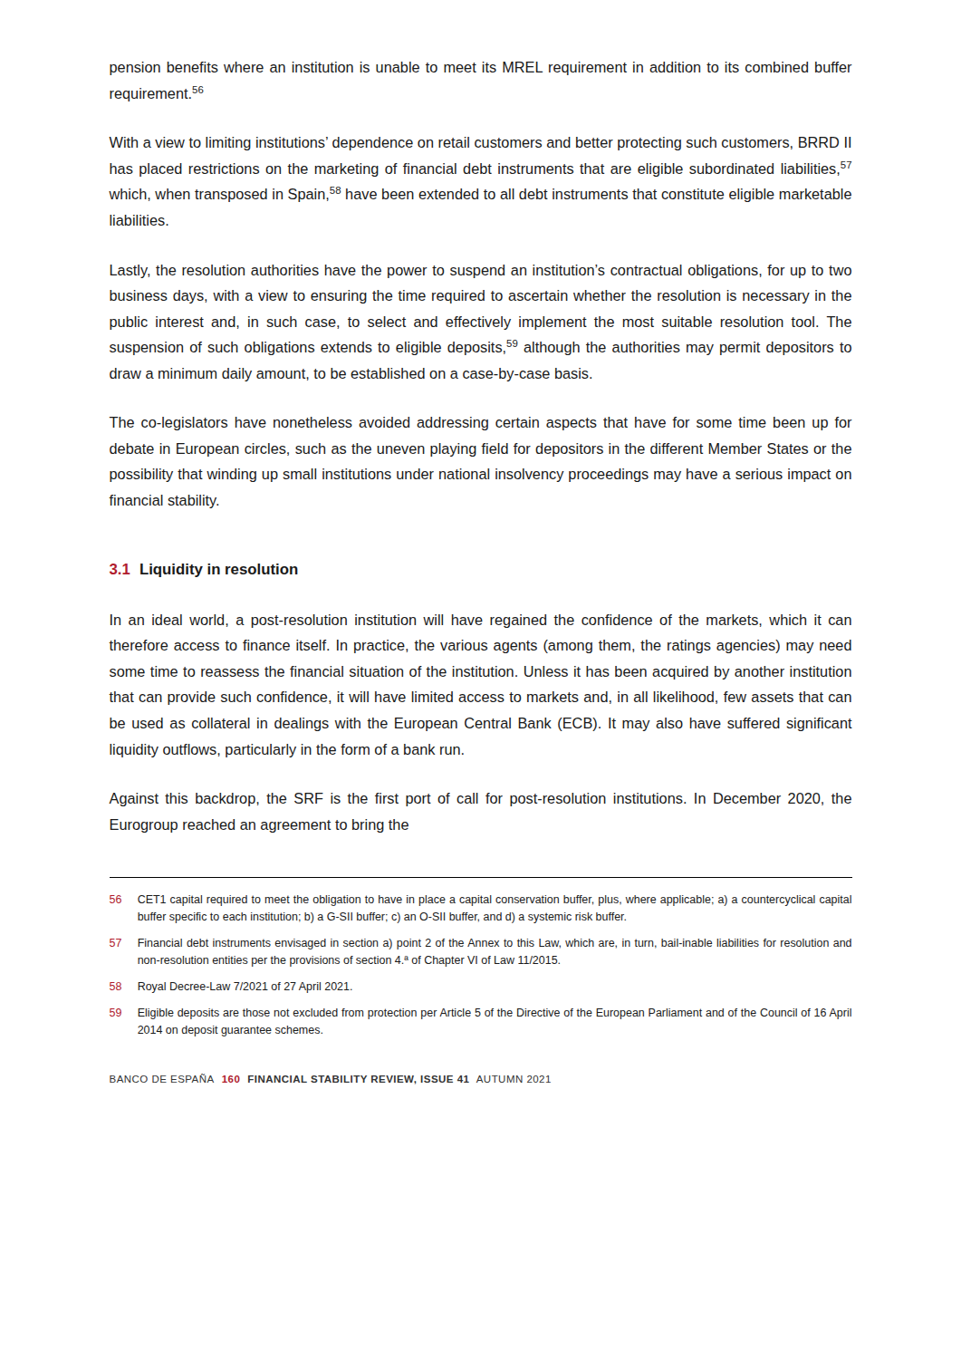pension benefits where an institution is unable to meet its MREL requirement in addition to its combined buffer requirement.56
With a view to limiting institutions’ dependence on retail customers and better protecting such customers, BRRD II has placed restrictions on the marketing of financial debt instruments that are eligible subordinated liabilities,57 which, when transposed in Spain,58 have been extended to all debt instruments that constitute eligible marketable liabilities.
Lastly, the resolution authorities have the power to suspend an institution’s contractual obligations, for up to two business days, with a view to ensuring the time required to ascertain whether the resolution is necessary in the public interest and, in such case, to select and effectively implement the most suitable resolution tool. The suspension of such obligations extends to eligible deposits,59 although the authorities may permit depositors to draw a minimum daily amount, to be established on a case-by-case basis.
The co-legislators have nonetheless avoided addressing certain aspects that have for some time been up for debate in European circles, such as the uneven playing field for depositors in the different Member States or the possibility that winding up small institutions under national insolvency proceedings may have a serious impact on financial stability.
3.1 Liquidity in resolution
In an ideal world, a post-resolution institution will have regained the confidence of the markets, which it can therefore access to finance itself. In practice, the various agents (among them, the ratings agencies) may need some time to reassess the financial situation of the institution. Unless it has been acquired by another institution that can provide such confidence, it will have limited access to markets and, in all likelihood, few assets that can be used as collateral in dealings with the European Central Bank (ECB). It may also have suffered significant liquidity outflows, particularly in the form of a bank run.
Against this backdrop, the SRF is the first port of call for post-resolution institutions. In December 2020, the Eurogroup reached an agreement to bring the
CET1 capital required to meet the obligation to have in place a capital conservation buffer, plus, where applicable; a) a countercyclical capital buffer specific to each institution; b) a G-SII buffer; c) an O-SII buffer, and d) a systemic risk buffer.
Financial debt instruments envisaged in section a) point 2 of the Annex to this Law, which are, in turn, bail-inable liabilities for resolution and non-resolution entities per the provisions of section 4.ª of Chapter VI of Law 11/2015.
Royal Decree-Law 7/2021 of 27 April 2021.
Eligible deposits are those not excluded from protection per Article 5 of the Directive of the European Parliament and of the Council of 16 April 2014 on deposit guarantee schemes.
BANCO DE ESPAÑA160 FINANCIAL STABILITY REVIEW, ISSUE 41 AUTUMN 2021